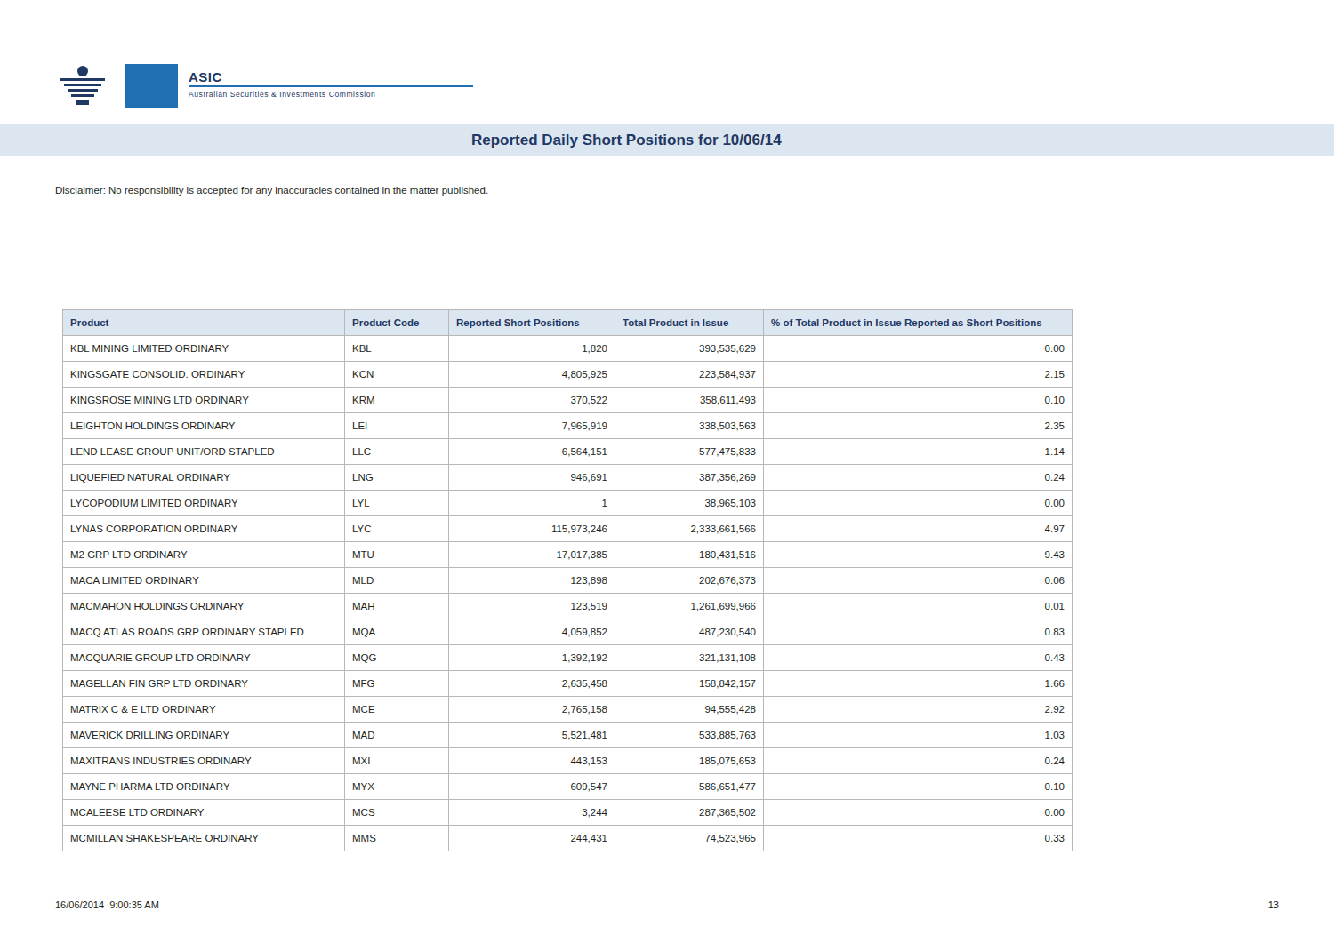ASIC
Australian Securities & Investments Commission
Reported Daily Short Positions for 10/06/14
Disclaimer: No responsibility is accepted for any inaccuracies contained in the matter published.
| Product | Product Code | Reported Short Positions | Total Product in Issue | % of Total Product in Issue Reported as Short Positions |
| --- | --- | --- | --- | --- |
| KBL MINING LIMITED ORDINARY | KBL | 1,820 | 393,535,629 | 0.00 |
| KINGSGATE CONSOLID. ORDINARY | KCN | 4,805,925 | 223,584,937 | 2.15 |
| KINGSROSE MINING LTD ORDINARY | KRM | 370,522 | 358,611,493 | 0.10 |
| LEIGHTON HOLDINGS ORDINARY | LEI | 7,965,919 | 338,503,563 | 2.35 |
| LEND LEASE GROUP UNIT/ORD STAPLED | LLC | 6,564,151 | 577,475,833 | 1.14 |
| LIQUEFIED NATURAL ORDINARY | LNG | 946,691 | 387,356,269 | 0.24 |
| LYCOPODIUM LIMITED ORDINARY | LYL | 1 | 38,965,103 | 0.00 |
| LYNAS CORPORATION ORDINARY | LYC | 115,973,246 | 2,333,661,566 | 4.97 |
| M2 GRP LTD ORDINARY | MTU | 17,017,385 | 180,431,516 | 9.43 |
| MACA LIMITED ORDINARY | MLD | 123,898 | 202,676,373 | 0.06 |
| MACMAHON HOLDINGS ORDINARY | MAH | 123,519 | 1,261,699,966 | 0.01 |
| MACQ ATLAS ROADS GRP ORDINARY STAPLED | MQA | 4,059,852 | 487,230,540 | 0.83 |
| MACQUARIE GROUP LTD ORDINARY | MQG | 1,392,192 | 321,131,108 | 0.43 |
| MAGELLAN FIN GRP LTD ORDINARY | MFG | 2,635,458 | 158,842,157 | 1.66 |
| MATRIX C & E LTD ORDINARY | MCE | 2,765,158 | 94,555,428 | 2.92 |
| MAVERICK DRILLING ORDINARY | MAD | 5,521,481 | 533,885,763 | 1.03 |
| MAXITRANS INDUSTRIES ORDINARY | MXI | 443,153 | 185,075,653 | 0.24 |
| MAYNE PHARMA LTD ORDINARY | MYX | 609,547 | 586,651,477 | 0.10 |
| MCALEESE LTD ORDINARY | MCS | 3,244 | 287,365,502 | 0.00 |
| MCMILLAN SHAKESPEARE ORDINARY | MMS | 244,431 | 74,523,965 | 0.33 |
16/06/2014 9:00:35 AM
13